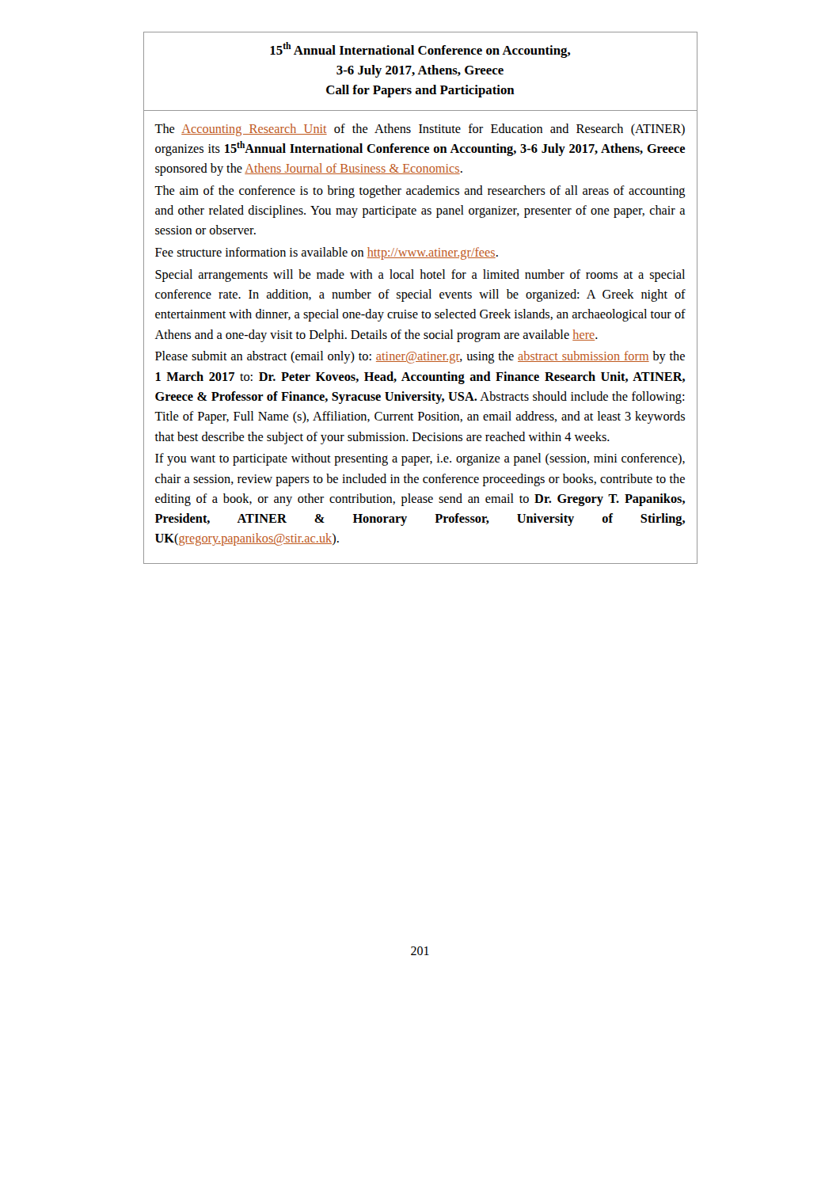15th Annual International Conference on Accounting, 3-6 July 2017, Athens, Greece Call for Papers and Participation
The Accounting Research Unit of the Athens Institute for Education and Research (ATINER) organizes its 15thAnnual International Conference on Accounting, 3-6 July 2017, Athens, Greece sponsored by the Athens Journal of Business & Economics.
The aim of the conference is to bring together academics and researchers of all areas of accounting and other related disciplines. You may participate as panel organizer, presenter of one paper, chair a session or observer.
Fee structure information is available on http://www.atiner.gr/fees.
Special arrangements will be made with a local hotel for a limited number of rooms at a special conference rate. In addition, a number of special events will be organized: A Greek night of entertainment with dinner, a special one-day cruise to selected Greek islands, an archaeological tour of Athens and a one-day visit to Delphi. Details of the social program are available here.
Please submit an abstract (email only) to: atiner@atiner.gr, using the abstract submission form by the 1 March 2017 to: Dr. Peter Koveos, Head, Accounting and Finance Research Unit, ATINER, Greece & Professor of Finance, Syracuse University, USA. Abstracts should include the following: Title of Paper, Full Name (s), Affiliation, Current Position, an email address, and at least 3 keywords that best describe the subject of your submission. Decisions are reached within 4 weeks.
If you want to participate without presenting a paper, i.e. organize a panel (session, mini conference), chair a session, review papers to be included in the conference proceedings or books, contribute to the editing of a book, or any other contribution, please send an email to Dr. Gregory T. Papanikos, President, ATINER & Honorary Professor, University of Stirling, UK(gregory.papanikos@stir.ac.uk).
201